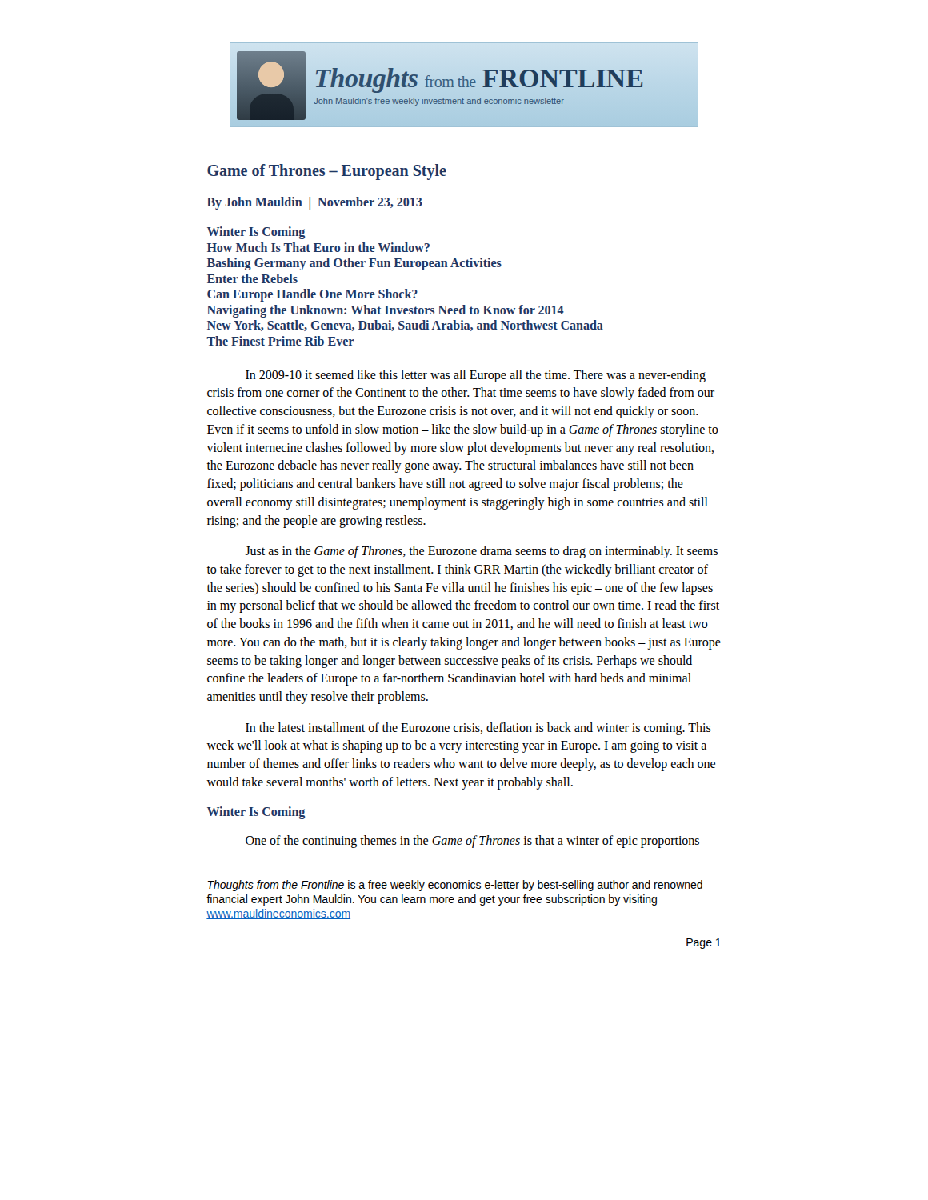Thoughts from the FRONTLINE
John Mauldin's free weekly investment and economic newsletter
Game of Thrones – European Style
By John Mauldin | November 23, 2013
Winter Is Coming
How Much Is That Euro in the Window?
Bashing Germany and Other Fun European Activities
Enter the Rebels
Can Europe Handle One More Shock?
Navigating the Unknown: What Investors Need to Know for 2014
New York, Seattle, Geneva, Dubai, Saudi Arabia, and Northwest Canada
The Finest Prime Rib Ever
In 2009-10 it seemed like this letter was all Europe all the time. There was a never-ending crisis from one corner of the Continent to the other. That time seems to have slowly faded from our collective consciousness, but the Eurozone crisis is not over, and it will not end quickly or soon. Even if it seems to unfold in slow motion – like the slow build-up in a Game of Thrones storyline to violent internecine clashes followed by more slow plot developments but never any real resolution, the Eurozone debacle has never really gone away. The structural imbalances have still not been fixed; politicians and central bankers have still not agreed to solve major fiscal problems; the overall economy still disintegrates; unemployment is staggeringly high in some countries and still rising; and the people are growing restless.
Just as in the Game of Thrones, the Eurozone drama seems to drag on interminably. It seems to take forever to get to the next installment. I think GRR Martin (the wickedly brilliant creator of the series) should be confined to his Santa Fe villa until he finishes his epic – one of the few lapses in my personal belief that we should be allowed the freedom to control our own time. I read the first of the books in 1996 and the fifth when it came out in 2011, and he will need to finish at least two more. You can do the math, but it is clearly taking longer and longer between books – just as Europe seems to be taking longer and longer between successive peaks of its crisis. Perhaps we should confine the leaders of Europe to a far-northern Scandinavian hotel with hard beds and minimal amenities until they resolve their problems.
In the latest installment of the Eurozone crisis, deflation is back and winter is coming. This week we'll look at what is shaping up to be a very interesting year in Europe. I am going to visit a number of themes and offer links to readers who want to delve more deeply, as to develop each one would take several months' worth of letters. Next year it probably shall.
Winter Is Coming
One of the continuing themes in the Game of Thrones is that a winter of epic proportions
Thoughts from the Frontline is a free weekly economics e-letter by best-selling author and renowned financial expert John Mauldin. You can learn more and get your free subscription by visiting www.mauldineconomics.com
Page 1